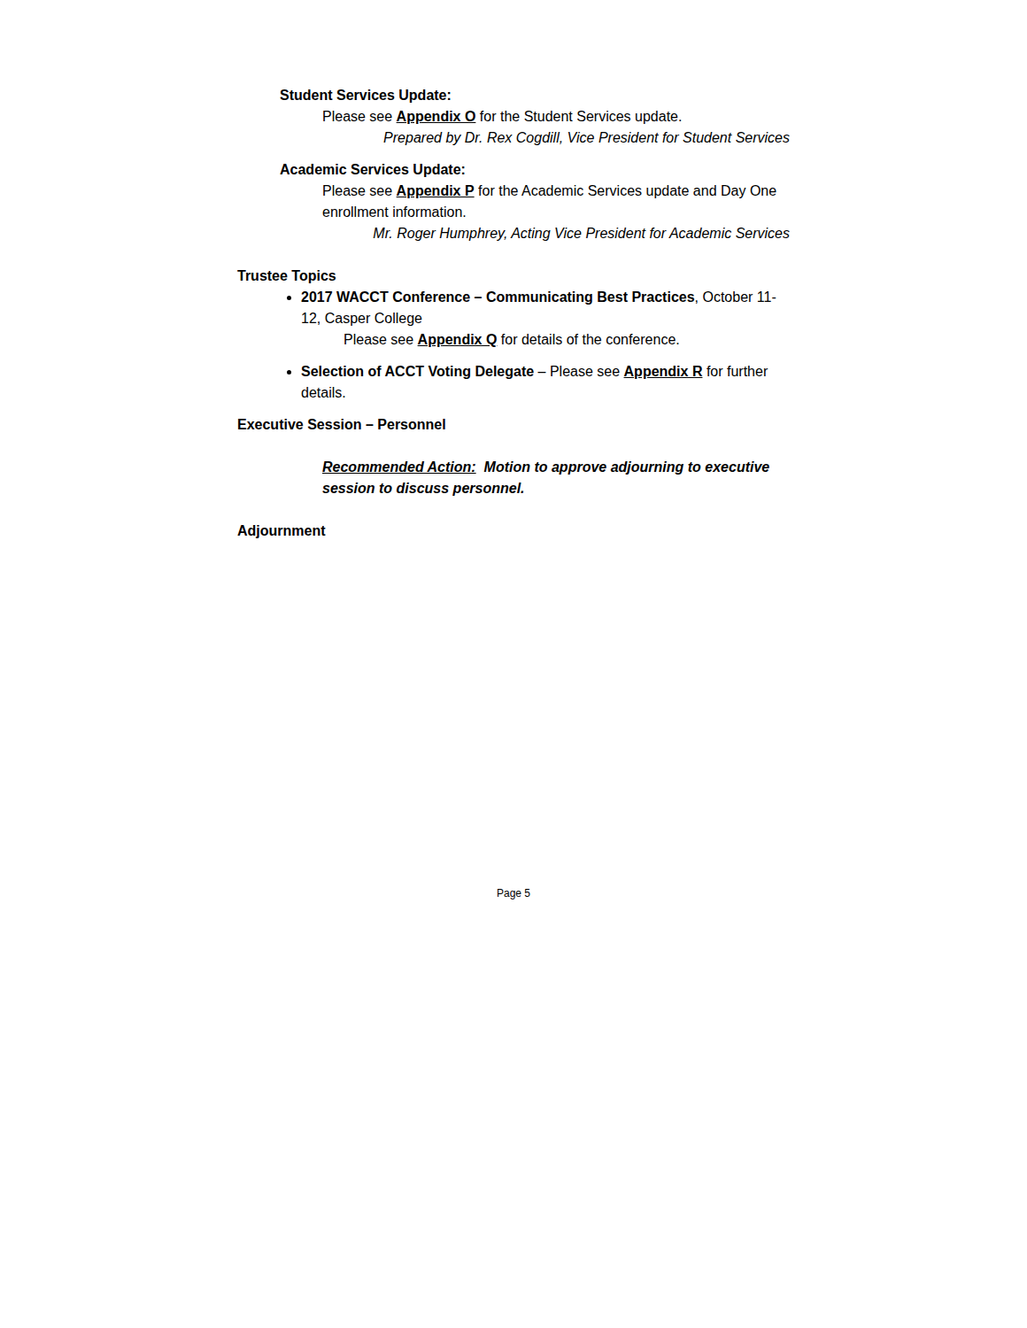Student Services Update:
Please see Appendix O for the Student Services update.
Prepared by Dr. Rex Cogdill, Vice President for Student Services
Academic Services Update:
Please see Appendix P for the Academic Services update and Day One enrollment information.
Mr. Roger Humphrey, Acting Vice President for Academic Services
Trustee Topics
2017 WACCT Conference – Communicating Best Practices, October 11-12, Casper College
Please see Appendix Q for details of the conference.
Selection of ACCT Voting Delegate – Please see Appendix R for further details.
Executive Session – Personnel
Recommended Action: Motion to approve adjourning to executive session to discuss personnel.
Adjournment
Page 5